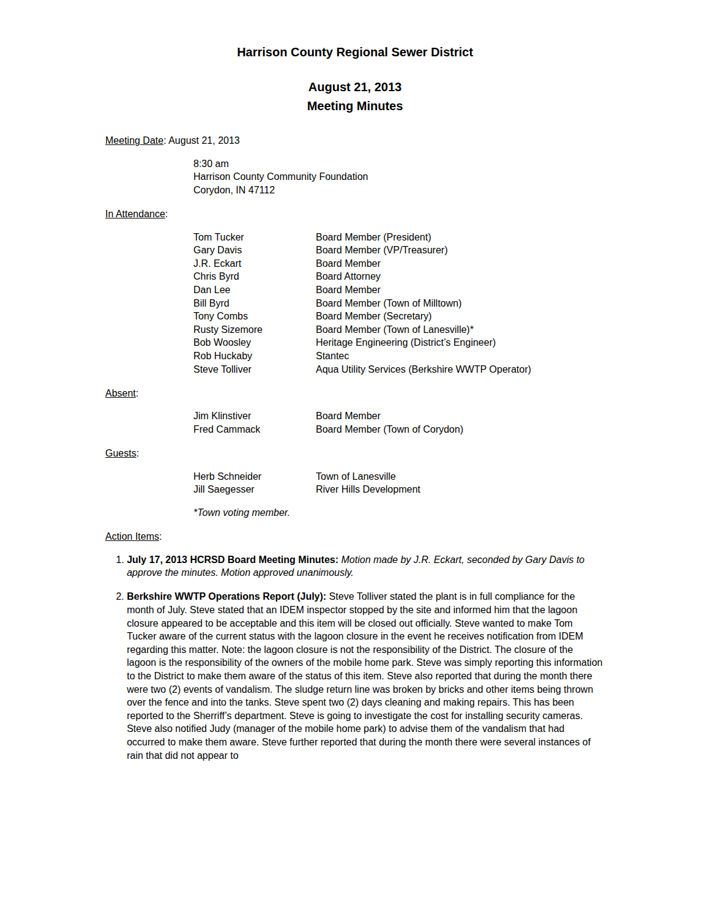Harrison County Regional Sewer District
August 21, 2013
Meeting Minutes
Meeting Date: August 21, 2013
8:30 am
Harrison County Community Foundation
Corydon, IN 47112
In Attendance:
| Tom Tucker | Board Member (President) |
| Gary Davis | Board Member (VP/Treasurer) |
| J.R. Eckart | Board Member |
| Chris Byrd | Board Attorney |
| Dan Lee | Board Member |
| Bill Byrd | Board Member (Town of Milltown) |
| Tony Combs | Board Member (Secretary) |
| Rusty Sizemore | Board Member (Town of Lanesville)* |
| Bob Woosley | Heritage Engineering (District’s Engineer) |
| Rob Huckaby | Stantec |
| Steve Tolliver | Aqua Utility Services (Berkshire WWTP Operator) |
Absent:
| Jim Klinstiver | Board Member |
| Fred Cammack | Board Member (Town of Corydon) |
Guests:
| Herb Schneider | Town of Lanesville |
| Jill Saegesser | River Hills Development |
*Town voting member.
Action Items:
July 17, 2013 HCRSD Board Meeting Minutes: Motion made by J.R. Eckart, seconded by Gary Davis to approve the minutes. Motion approved unanimously.
Berkshire WWTP Operations Report (July): Steve Tolliver stated the plant is in full compliance for the month of July. Steve stated that an IDEM inspector stopped by the site and informed him that the lagoon closure appeared to be acceptable and this item will be closed out officially. Steve wanted to make Tom Tucker aware of the current status with the lagoon closure in the event he receives notification from IDEM regarding this matter. Note: the lagoon closure is not the responsibility of the District. The closure of the lagoon is the responsibility of the owners of the mobile home park. Steve was simply reporting this information to the District to make them aware of the status of this item. Steve also reported that during the month there were two (2) events of vandalism. The sludge return line was broken by bricks and other items being thrown over the fence and into the tanks. Steve spent two (2) days cleaning and making repairs. This has been reported to the Sherriff’s department. Steve is going to investigate the cost for installing security cameras. Steve also notified Judy (manager of the mobile home park) to advise them of the vandalism that had occurred to make them aware. Steve further reported that during the month there were several instances of rain that did not appear to